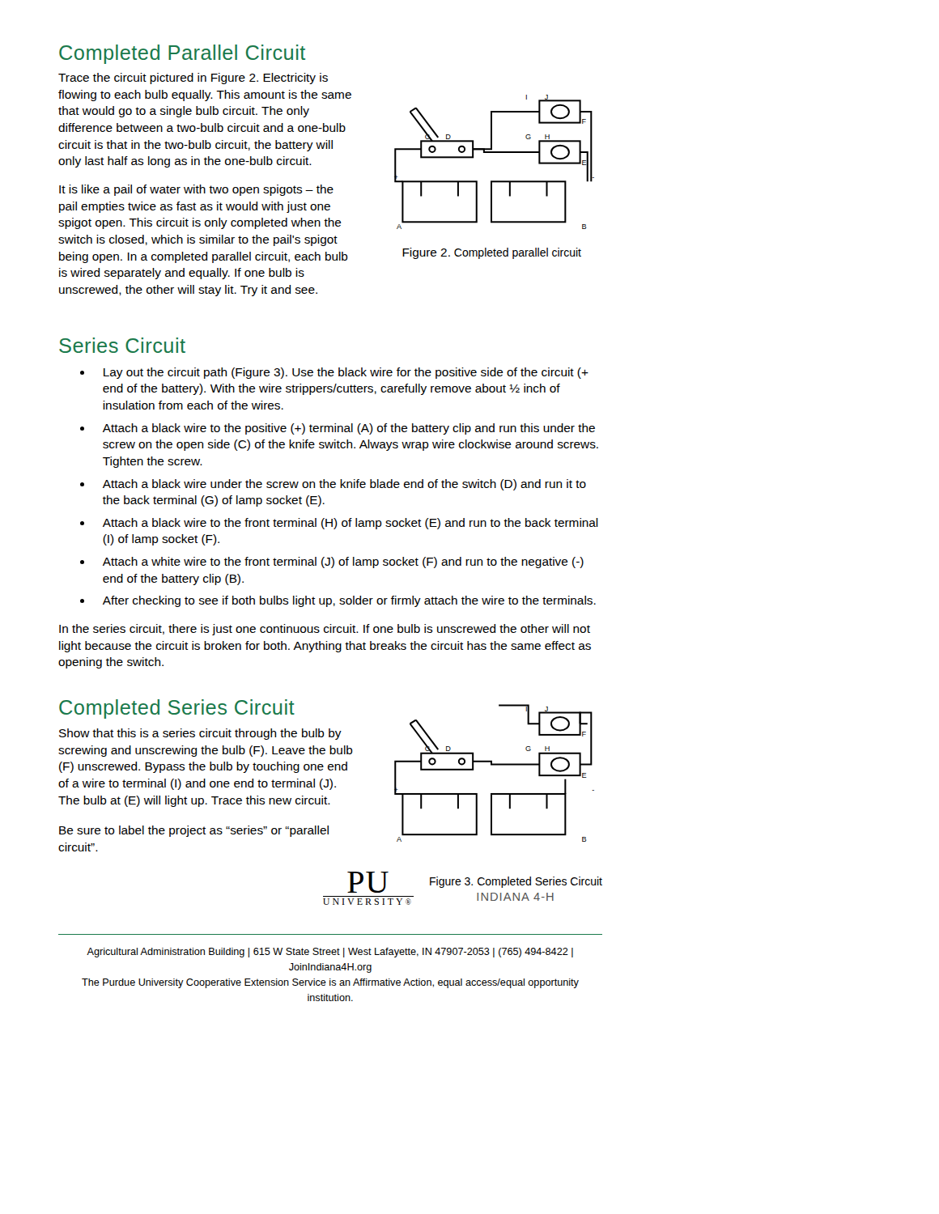Completed Parallel Circuit
Figure 2. Completed parallel circuit
Trace the circuit pictured in Figure 2. Electricity is flowing to each bulb equally. This amount is the same that would go to a single bulb circuit. The only difference between a two-bulb circuit and a one-bulb circuit is that in the two-bulb circuit, the battery will only last half as long as in the one-bulb circuit.
It is like a pail of water with two open spigots – the pail empties twice as fast as it would with just one spigot open. This circuit is only completed when the switch is closed, which is similar to the pail's spigot being open. In a completed parallel circuit, each bulb is wired separately and equally. If one bulb is unscrewed, the other will stay lit. Try it and see.
Series Circuit
Lay out the circuit path (Figure 3). Use the black wire for the positive side of the circuit (+ end of the battery). With the wire strippers/cutters, carefully remove about ½ inch of insulation from each of the wires.
Attach a black wire to the positive (+) terminal (A) of the battery clip and run this under the screw on the open side (C) of the knife switch. Always wrap wire clockwise around screws. Tighten the screw.
Attach a black wire under the screw on the knife blade end of the switch (D) and run it to the back terminal (G) of lamp socket (E).
Attach a black wire to the front terminal (H) of lamp socket (E) and run to the back terminal (I) of lamp socket (F).
Attach a white wire to the front terminal (J) of lamp socket (F) and run to the negative (-) end of the battery clip (B).
After checking to see if both bulbs light up, solder or firmly attach the wire to the terminals.
In the series circuit, there is just one continuous circuit. If one bulb is unscrewed the other will not light because the circuit is broken for both. Anything that breaks the circuit has the same effect as opening the switch.
Completed Series Circuit
Show that this is a series circuit through the bulb by screwing and unscrewing the bulb (F). Leave the bulb (F) unscrewed. Bypass the bulb by touching one end of a wire to terminal (I) and one end to terminal (J). The bulb at (E) will light up. Trace this new circuit.
Be sure to label the project as “series” or “parallel circuit”.
PU
UNIVERSITY®
Figure 3. Completed Series Circuit
INDIANA 4-H
Agricultural Administration Building | 615 W State Street | West Lafayette, IN 47907-2053 | (765) 494-8422 | JoinIndiana4H.org
The Purdue University Cooperative Extension Service is an Affirmative Action, equal access/equal opportunity institution.